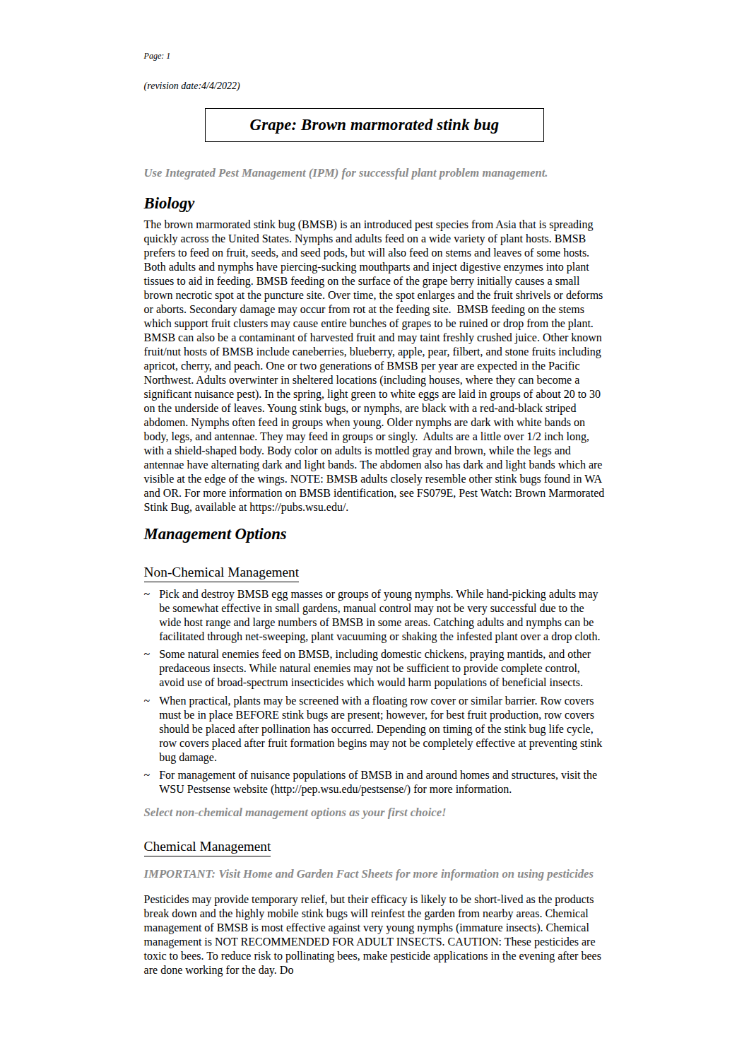Page: 1
(revision date:4/4/2022)
Grape: Brown marmorated stink bug
Use Integrated Pest Management (IPM) for successful plant problem management.
Biology
The brown marmorated stink bug (BMSB) is an introduced pest species from Asia that is spreading quickly across the United States. Nymphs and adults feed on a wide variety of plant hosts. BMSB prefers to feed on fruit, seeds, and seed pods, but will also feed on stems and leaves of some hosts. Both adults and nymphs have piercing-sucking mouthparts and inject digestive enzymes into plant tissues to aid in feeding. BMSB feeding on the surface of the grape berry initially causes a small brown necrotic spot at the puncture site. Over time, the spot enlarges and the fruit shrivels or deforms or aborts. Secondary damage may occur from rot at the feeding site. BMSB feeding on the stems which support fruit clusters may cause entire bunches of grapes to be ruined or drop from the plant. BMSB can also be a contaminant of harvested fruit and may taint freshly crushed juice. Other known fruit/nut hosts of BMSB include caneberries, blueberry, apple, pear, filbert, and stone fruits including apricot, cherry, and peach. One or two generations of BMSB per year are expected in the Pacific Northwest. Adults overwinter in sheltered locations (including houses, where they can become a significant nuisance pest). In the spring, light green to white eggs are laid in groups of about 20 to 30 on the underside of leaves. Young stink bugs, or nymphs, are black with a red-and-black striped abdomen. Nymphs often feed in groups when young. Older nymphs are dark with white bands on body, legs, and antennae. They may feed in groups or singly. Adults are a little over 1/2 inch long, with a shield-shaped body. Body color on adults is mottled gray and brown, while the legs and antennae have alternating dark and light bands. The abdomen also has dark and light bands which are visible at the edge of the wings. NOTE: BMSB adults closely resemble other stink bugs found in WA and OR. For more information on BMSB identification, see FS079E, Pest Watch: Brown Marmorated Stink Bug, available at https://pubs.wsu.edu/.
Management Options
Non-Chemical Management
Pick and destroy BMSB egg masses or groups of young nymphs. While hand-picking adults may be somewhat effective in small gardens, manual control may not be very successful due to the wide host range and large numbers of BMSB in some areas. Catching adults and nymphs can be facilitated through net-sweeping, plant vacuuming or shaking the infested plant over a drop cloth.
Some natural enemies feed on BMSB, including domestic chickens, praying mantids, and other predaceous insects. While natural enemies may not be sufficient to provide complete control, avoid use of broad-spectrum insecticides which would harm populations of beneficial insects.
When practical, plants may be screened with a floating row cover or similar barrier. Row covers must be in place BEFORE stink bugs are present; however, for best fruit production, row covers should be placed after pollination has occurred. Depending on timing of the stink bug life cycle, row covers placed after fruit formation begins may not be completely effective at preventing stink bug damage.
For management of nuisance populations of BMSB in and around homes and structures, visit the WSU Pestsense website (http://pep.wsu.edu/pestsense/) for more information.
Select non-chemical management options as your first choice!
Chemical Management
IMPORTANT: Visit Home and Garden Fact Sheets for more information on using pesticides
Pesticides may provide temporary relief, but their efficacy is likely to be short-lived as the products break down and the highly mobile stink bugs will reinfest the garden from nearby areas. Chemical management of BMSB is most effective against very young nymphs (immature insects). Chemical management is NOT RECOMMENDED FOR ADULT INSECTS. CAUTION: These pesticides are toxic to bees. To reduce risk to pollinating bees, make pesticide applications in the evening after bees are done working for the day. Do